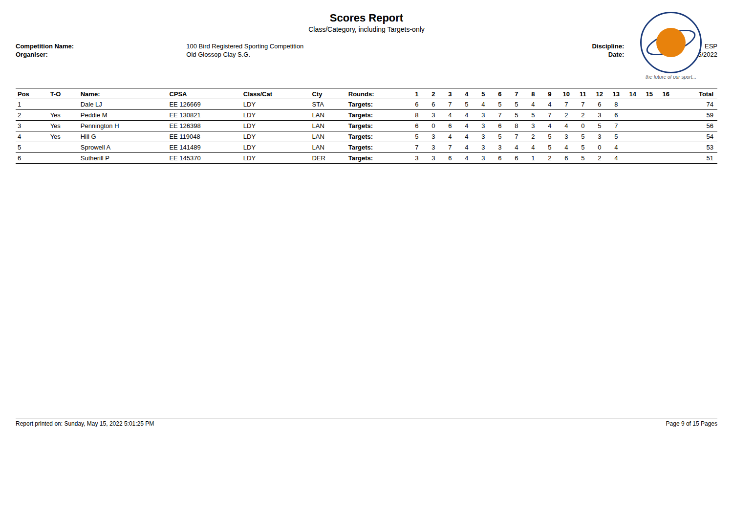the future of our sport...
Scores Report
Class/Category, including Targets-only
| Competition Name: | 100 Bird Registered Sporting Competition | Discipline: | ESP |
| Organiser: | Old Glossop Clay S.G. | Date: | 15/05/2022 |
| Pos | T-O | Name: | CPSA | Class/Cat | Cty | Rounds: | 1 | 2 | 3 | 4 | 5 | 6 | 7 | 8 | 9 | 10 | 11 | 12 | 13 | 14 | 15 | 16 | Total |
| --- | --- | --- | --- | --- | --- | --- | --- | --- | --- | --- | --- | --- | --- | --- | --- | --- | --- | --- | --- | --- | --- | --- | --- |
| 1 | | Dale LJ | EE 126669 | LDY | STA | Targets: | 6 | 6 | 7 | 5 | 4 | 5 | 5 | 4 | 4 | 7 | 7 | 6 | 8 | | | | 74 |
| 2 | Yes | Peddie M | EE 130821 | LDY | LAN | Targets: | 8 | 3 | 4 | 4 | 3 | 7 | 5 | 5 | 7 | 2 | 2 | 3 | 6 | | | | 59 |
| 3 | Yes | Pennington H | EE 126398 | LDY | LAN | Targets: | 6 | 0 | 6 | 4 | 3 | 6 | 8 | 3 | 4 | 4 | 0 | 5 | 7 | | | | 56 |
| 4 | Yes | Hill G | EE 119048 | LDY | LAN | Targets: | 5 | 3 | 4 | 4 | 3 | 5 | 7 | 2 | 5 | 3 | 5 | 3 | 5 | | | | 54 |
| 5 | | Sprowell A | EE 141489 | LDY | LAN | Targets: | 7 | 3 | 7 | 4 | 3 | 3 | 4 | 4 | 5 | 4 | 5 | 0 | 4 | | | | 53 |
| 6 | | Sutherill P | EE 145370 | LDY | DER | Targets: | 3 | 3 | 6 | 4 | 3 | 6 | 6 | 1 | 2 | 6 | 5 | 2 | 4 | | | | 51 |
Report printed on: Sunday, May 15, 2022 5:01:25 PM Page 9 of 15 Pages